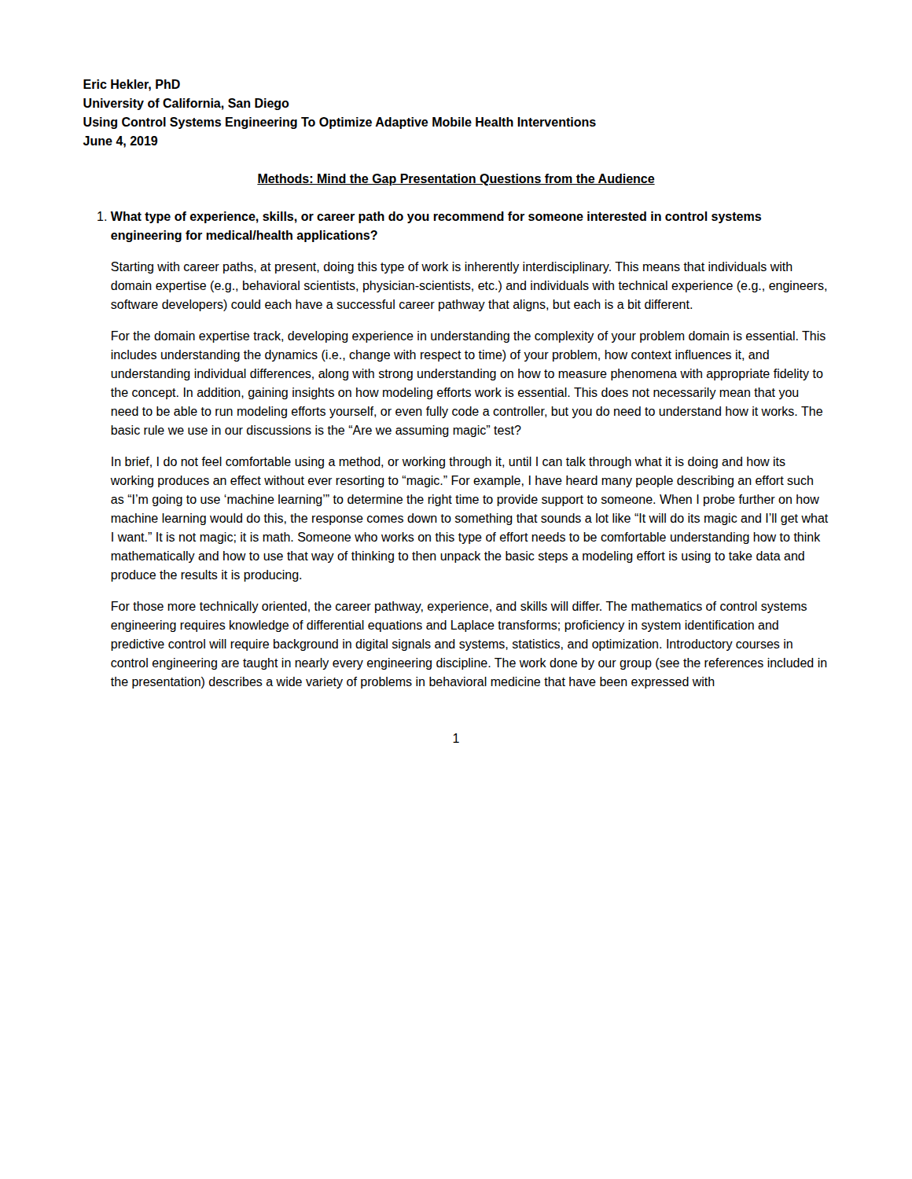Eric Hekler, PhD
University of California, San Diego
Using Control Systems Engineering To Optimize Adaptive Mobile Health Interventions
June 4, 2019
Methods: Mind the Gap Presentation Questions from the Audience
What type of experience, skills, or career path do you recommend for someone interested in control systems engineering for medical/health applications?
Starting with career paths, at present, doing this type of work is inherently interdisciplinary. This means that individuals with domain expertise (e.g., behavioral scientists, physician-scientists, etc.) and individuals with technical experience (e.g., engineers, software developers) could each have a successful career pathway that aligns, but each is a bit different.
For the domain expertise track, developing experience in understanding the complexity of your problem domain is essential. This includes understanding the dynamics (i.e., change with respect to time) of your problem, how context influences it, and understanding individual differences, along with strong understanding on how to measure phenomena with appropriate fidelity to the concept. In addition, gaining insights on how modeling efforts work is essential. This does not necessarily mean that you need to be able to run modeling efforts yourself, or even fully code a controller, but you do need to understand how it works. The basic rule we use in our discussions is the “Are we assuming magic” test?
In brief, I do not feel comfortable using a method, or working through it, until I can talk through what it is doing and how its working produces an effect without ever resorting to “magic.” For example, I have heard many people describing an effort such as “I’m going to use ‘machine learning’” to determine the right time to provide support to someone. When I probe further on how machine learning would do this, the response comes down to something that sounds a lot like “It will do its magic and I’ll get what I want.” It is not magic; it is math. Someone who works on this type of effort needs to be comfortable understanding how to think mathematically and how to use that way of thinking to then unpack the basic steps a modeling effort is using to take data and produce the results it is producing.
For those more technically oriented, the career pathway, experience, and skills will differ. The mathematics of control systems engineering requires knowledge of differential equations and Laplace transforms; proficiency in system identification and predictive control will require background in digital signals and systems, statistics, and optimization. Introductory courses in control engineering are taught in nearly every engineering discipline. The work done by our group (see the references included in the presentation) describes a wide variety of problems in behavioral medicine that have been expressed with
1